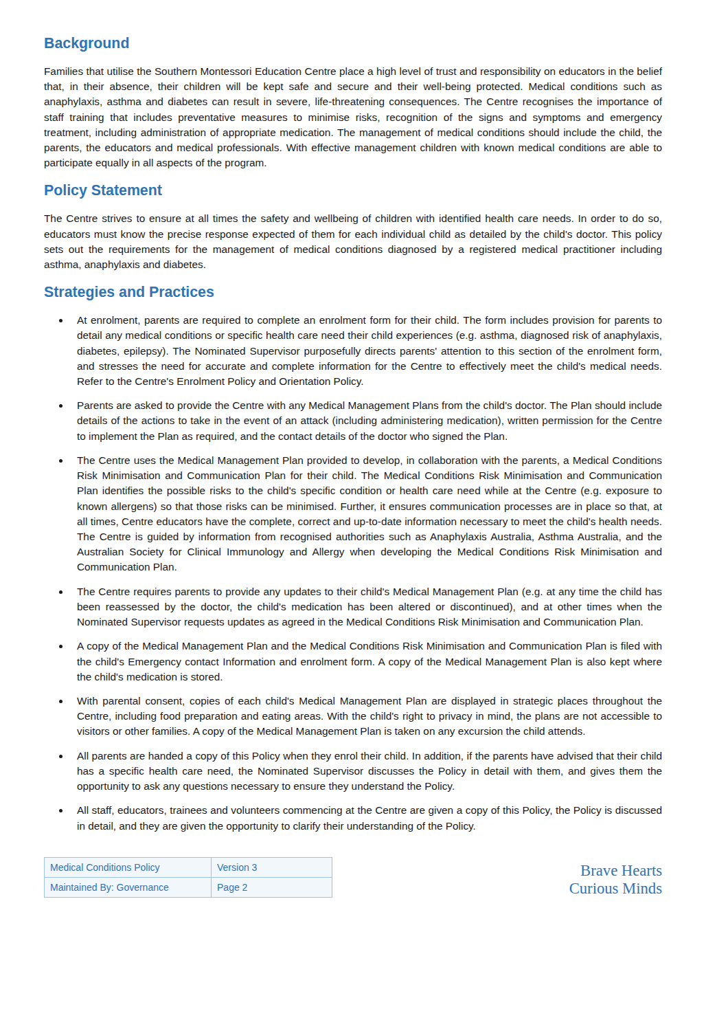Background
Families that utilise the Southern Montessori Education Centre place a high level of trust and responsibility on educators in the belief that, in their absence, their children will be kept safe and secure and their well-being protected. Medical conditions such as anaphylaxis, asthma and diabetes can result in severe, life-threatening consequences. The Centre recognises the importance of staff training that includes preventative measures to minimise risks, recognition of the signs and symptoms and emergency treatment, including administration of appropriate medication. The management of medical conditions should include the child, the parents, the educators and medical professionals. With effective management children with known medical conditions are able to participate equally in all aspects of the program.
Policy Statement
The Centre strives to ensure at all times the safety and wellbeing of children with identified health care needs. In order to do so, educators must know the precise response expected of them for each individual child as detailed by the child's doctor. This policy sets out the requirements for the management of medical conditions diagnosed by a registered medical practitioner including asthma, anaphylaxis and diabetes.
Strategies and Practices
At enrolment, parents are required to complete an enrolment form for their child. The form includes provision for parents to detail any medical conditions or specific health care need their child experiences (e.g. asthma, diagnosed risk of anaphylaxis, diabetes, epilepsy). The Nominated Supervisor purposefully directs parents' attention to this section of the enrolment form, and stresses the need for accurate and complete information for the Centre to effectively meet the child's medical needs. Refer to the Centre's Enrolment Policy and Orientation Policy.
Parents are asked to provide the Centre with any Medical Management Plans from the child's doctor. The Plan should include details of the actions to take in the event of an attack (including administering medication), written permission for the Centre to implement the Plan as required, and the contact details of the doctor who signed the Plan.
The Centre uses the Medical Management Plan provided to develop, in collaboration with the parents, a Medical Conditions Risk Minimisation and Communication Plan for their child. The Medical Conditions Risk Minimisation and Communication Plan identifies the possible risks to the child's specific condition or health care need while at the Centre (e.g. exposure to known allergens) so that those risks can be minimised. Further, it ensures communication processes are in place so that, at all times, Centre educators have the complete, correct and up-to-date information necessary to meet the child's health needs. The Centre is guided by information from recognised authorities such as Anaphylaxis Australia, Asthma Australia, and the Australian Society for Clinical Immunology and Allergy when developing the Medical Conditions Risk Minimisation and Communication Plan.
The Centre requires parents to provide any updates to their child's Medical Management Plan (e.g. at any time the child has been reassessed by the doctor, the child's medication has been altered or discontinued), and at other times when the Nominated Supervisor requests updates as agreed in the Medical Conditions Risk Minimisation and Communication Plan.
A copy of the Medical Management Plan and the Medical Conditions Risk Minimisation and Communication Plan is filed with the child's Emergency contact Information and enrolment form. A copy of the Medical Management Plan is also kept where the child's medication is stored.
With parental consent, copies of each child's Medical Management Plan are displayed in strategic places throughout the Centre, including food preparation and eating areas. With the child's right to privacy in mind, the plans are not accessible to visitors or other families. A copy of the Medical Management Plan is taken on any excursion the child attends.
All parents are handed a copy of this Policy when they enrol their child. In addition, if the parents have advised that their child has a specific health care need, the Nominated Supervisor discusses the Policy in detail with them, and gives them the opportunity to ask any questions necessary to ensure they understand the Policy.
All staff, educators, trainees and volunteers commencing at the Centre are given a copy of this Policy, the Policy is discussed in detail, and they are given the opportunity to clarify their understanding of the Policy.
| Medical Conditions Policy | Version 3 |
| Maintained By: Governance | Page 2 |
Brave Hearts
Curious Minds